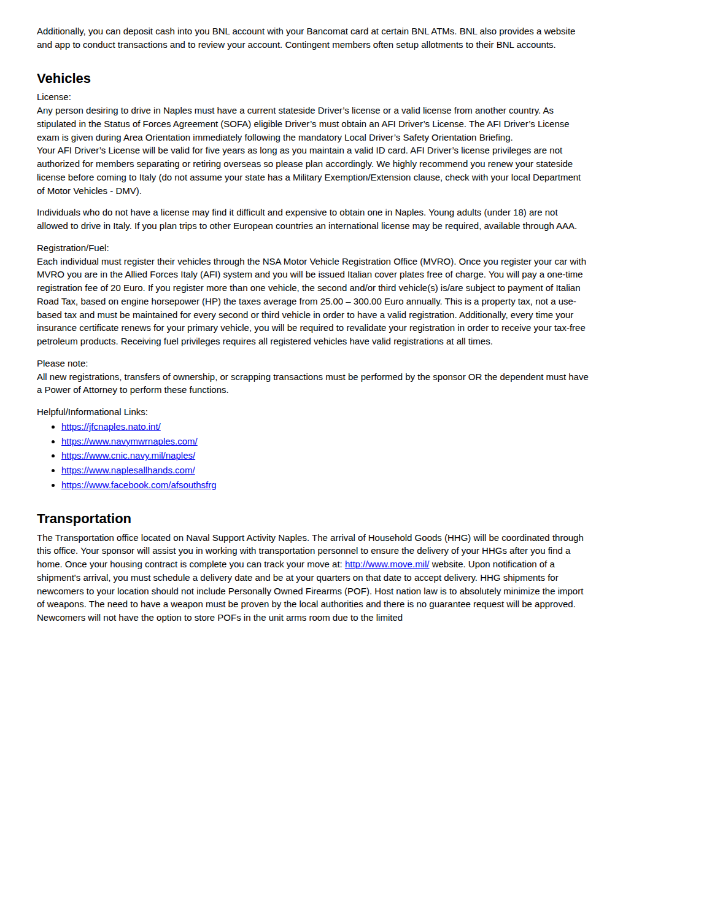Additionally, you can deposit cash into you BNL account with your Bancomat card at certain BNL ATMs. BNL also provides a website and app to conduct transactions and to review your account. Contingent members often setup allotments to their BNL accounts.
Vehicles
License:
Any person desiring to drive in Naples must have a current stateside Driver’s license or a valid license from another country. As stipulated in the Status of Forces Agreement (SOFA) eligible Driver’s must obtain an AFI Driver’s License. The AFI Driver’s License exam is given during Area Orientation immediately following the mandatory Local Driver’s Safety Orientation Briefing.
Your AFI Driver’s License will be valid for five years as long as you maintain a valid ID card. AFI Driver’s license privileges are not authorized for members separating or retiring overseas so please plan accordingly. We highly recommend you renew your stateside license before coming to Italy (do not assume your state has a Military Exemption/Extension clause, check with your local Department of Motor Vehicles - DMV).
Individuals who do not have a license may find it difficult and expensive to obtain one in Naples. Young adults (under 18) are not allowed to drive in Italy. If you plan trips to other European countries an international license may be required, available through AAA.
Registration/Fuel:
Each individual must register their vehicles through the NSA Motor Vehicle Registration Office (MVRO). Once you register your car with MVRO you are in the Allied Forces Italy (AFI) system and you will be issued Italian cover plates free of charge. You will pay a one-time registration fee of 20 Euro. If you register more than one vehicle, the second and/or third vehicle(s) is/are subject to payment of Italian Road Tax, based on engine horsepower (HP) the taxes average from 25.00 – 300.00 Euro annually. This is a property tax, not a use-based tax and must be maintained for every second or third vehicle in order to have a valid registration. Additionally, every time your insurance certificate renews for your primary vehicle, you will be required to revalidate your registration in order to receive your tax-free petroleum products. Receiving fuel privileges requires all registered vehicles have valid registrations at all times.
Please note:
All new registrations, transfers of ownership, or scrapping transactions must be performed by the sponsor OR the dependent must have a Power of Attorney to perform these functions.
Helpful/Informational Links:
https://jfcnaples.nato.int/
https://www.navymwrnaples.com/
https://www.cnic.navy.mil/naples/
https://www.naplesallhands.com/
https://www.facebook.com/afsouthsfrg
Transportation
The Transportation office located on Naval Support Activity Naples. The arrival of Household Goods (HHG) will be coordinated through this office. Your sponsor will assist you in working with transportation personnel to ensure the delivery of your HHGs after you find a home. Once your housing contract is complete you can track your move at: http://www.move.mil/ website. Upon notification of a shipment's arrival, you must schedule a delivery date and be at your quarters on that date to accept delivery. HHG shipments for newcomers to your location should not include Personally Owned Firearms (POF). Host nation law is to absolutely minimize the import of weapons. The need to have a weapon must be proven by the local authorities and there is no guarantee request will be approved. Newcomers will not have the option to store POFs in the unit arms room due to the limited